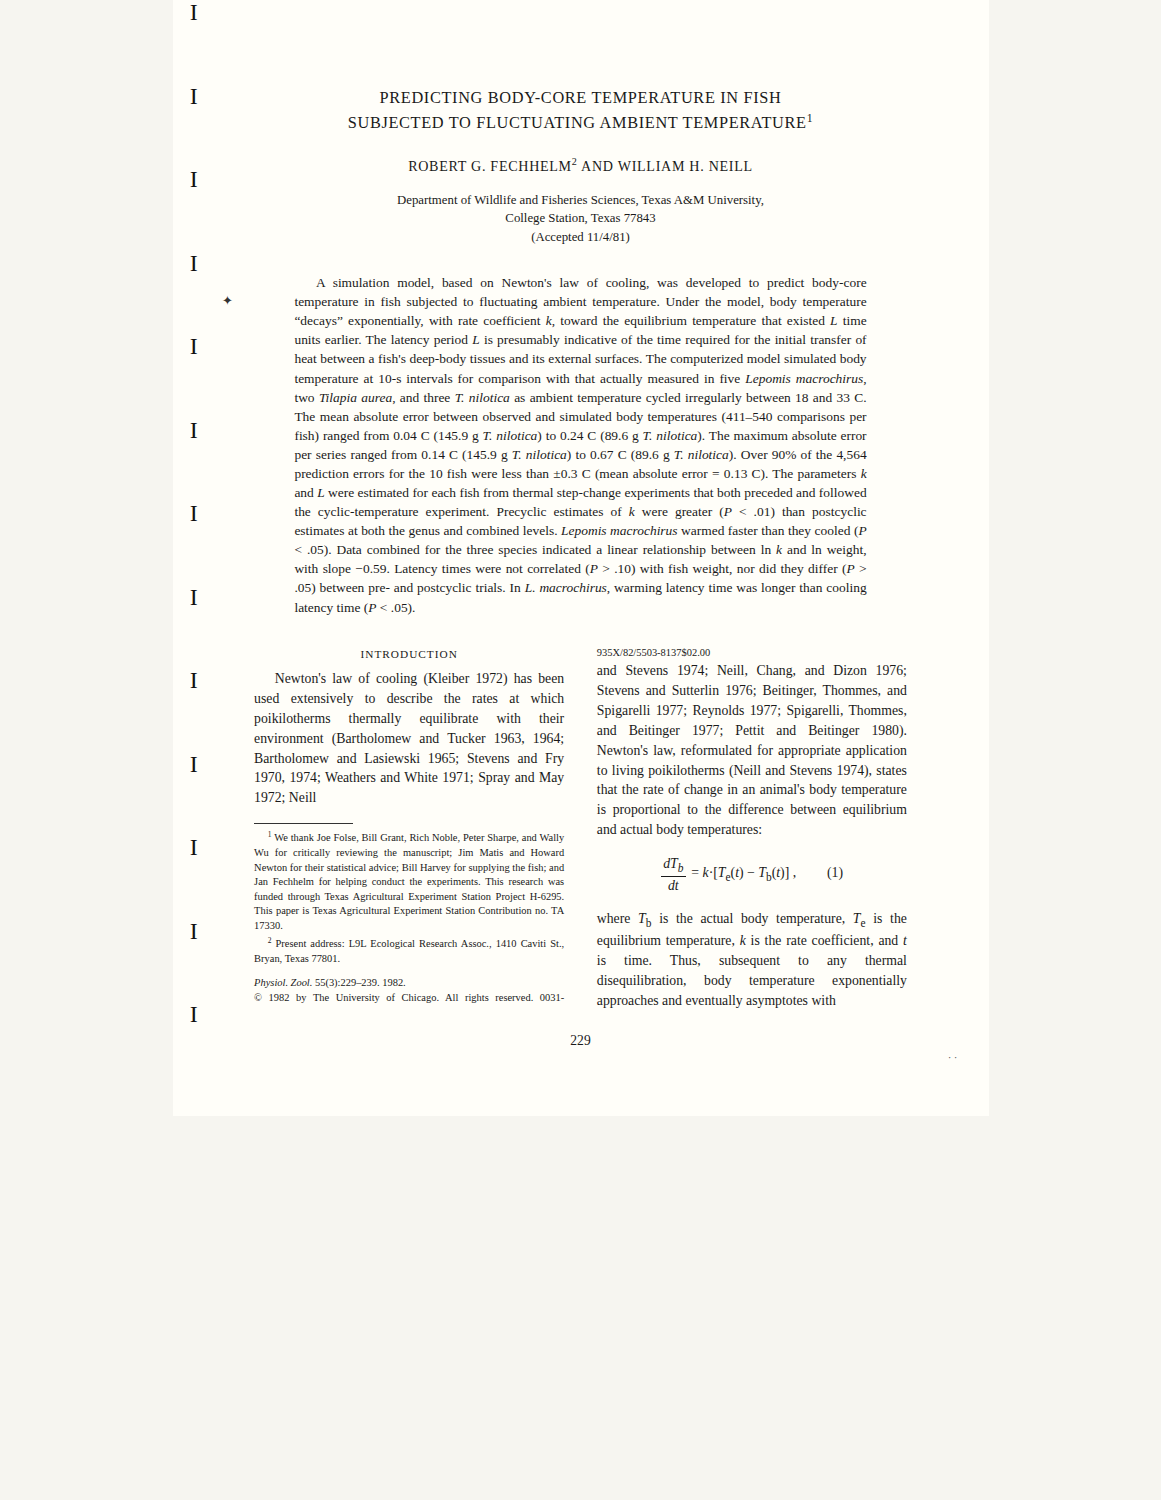IIIIIIIIIIIII
✦
Predicting Body-Core Temperature in Fish
Subjected to Fluctuating Ambient Temperature1
Robert G. Fechhelm2 and William H. Neill
Department of Wildlife and Fisheries Sciences, Texas A&M University,
College Station, Texas 77843
(Accepted 11/4/81)
A simulation model, based on Newton's law of cooling, was developed to predict body-core temperature in fish subjected to fluctuating ambient temperature. Under the model, body temperature “decays” exponentially, with rate coefficient k, toward the equilibrium temperature that existed L time units earlier. The latency period L is presumably indicative of the time required for the initial transfer of heat between a fish's deep-body tissues and its external surfaces. The computerized model simulated body temperature at 10-s intervals for comparison with that actually measured in five Lepomis macrochirus, two Tilapia aurea, and three T. nilotica as ambient temperature cycled irregularly between 18 and 33 C. The mean absolute error between observed and simulated body temperatures (411–540 comparisons per fish) ranged from 0.04 C (145.9 g T. nilotica) to 0.24 C (89.6 g T. nilotica). The maximum absolute error per series ranged from 0.14 C (145.9 g T. nilotica) to 0.67 C (89.6 g T. nilotica). Over 90% of the 4,564 prediction errors for the 10 fish were less than ±0.3 C (mean absolute error = 0.13 C). The parameters k and L were estimated for each fish from thermal step-change experiments that both preceded and followed the cyclic-temperature experiment. Precyclic estimates of k were greater (P < .01) than postcyclic estimates at both the genus and combined levels. Lepomis macrochirus warmed faster than they cooled (P < .05). Data combined for the three species indicated a linear relationship between ln k and ln weight, with slope −0.59. Latency times were not correlated (P > .10) with fish weight, nor did they differ (P > .05) between pre- and postcyclic trials. In L. macrochirus, warming latency time was longer than cooling latency time (P < .05).
Introduction
Newton's law of cooling (Kleiber 1972) has been used extensively to describe the rates at which poikilotherms thermally equilibrate with their environment (Bartholomew and Tucker 1963, 1964; Bartholomew and Lasiewski 1965; Stevens and Fry 1970, 1974; Weathers and White 1971; Spray and May 1972; Neill
1 We thank Joe Folse, Bill Grant, Rich Noble, Peter Sharpe, and Wally Wu for critically reviewing the manuscript; Jim Matis and Howard Newton for their statistical advice; Bill Harvey for supplying the fish; and Jan Fechhelm for helping conduct the experiments. This research was funded through Texas Agricultural Experiment Station Project H-6295. This paper is Texas Agricultural Experiment Station Contribution no. TA 17330.
2 Present address: L9L Ecological Research Assoc., 1410 Caviti St., Bryan, Texas 77801.
Physiol. Zool. 55(3):229–239. 1982.
© 1982 by The University of Chicago. All rights reserved. 0031-935X/82/5503-8137$02.00
and Stevens 1974; Neill, Chang, and Dizon 1976; Stevens and Sutterlin 1976; Beitinger, Thommes, and Spigarelli 1977; Reynolds 1977; Spigarelli, Thommes, and Beitinger 1977; Pettit and Beitinger 1980). Newton's law, reformulated for appropriate application to living poikilotherms (Neill and Stevens 1974), states that the rate of change in an animal's body temperature is proportional to the difference between equilibrium and actual body temperatures:
dTb dt = k·[Te(t) − Tb(t)] , (1)
where Tb is the actual body temperature, Te is the equilibrium temperature, k is the rate coefficient, and t is time. Thus, subsequent to any thermal disequilibration, body temperature exponentially approaches and eventually asymptotes with
229
··